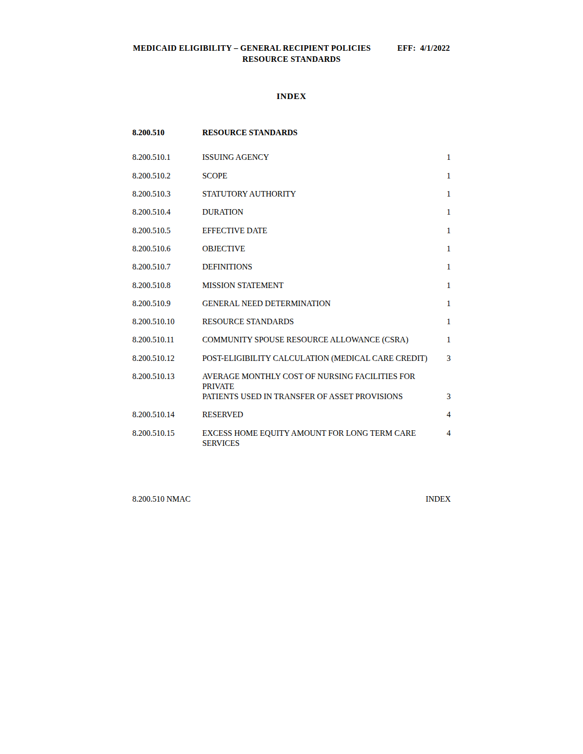MEDICAID ELIGIBILITY – GENERAL RECIPIENT POLICIES EFF: 4/1/2022
RESOURCE STANDARDS
INDEX
| 8.200.510 | RESOURCE STANDARDS | |
| 8.200.510.1 | ISSUING AGENCY | 1 |
| 8.200.510.2 | SCOPE | 1 |
| 8.200.510.3 | STATUTORY AUTHORITY | 1 |
| 8.200.510.4 | DURATION | 1 |
| 8.200.510.5 | EFFECTIVE DATE | 1 |
| 8.200.510.6 | OBJECTIVE | 1 |
| 8.200.510.7 | DEFINITIONS | 1 |
| 8.200.510.8 | MISSION STATEMENT | 1 |
| 8.200.510.9 | GENERAL NEED DETERMINATION | 1 |
| 8.200.510.10 | RESOURCE STANDARDS | 1 |
| 8.200.510.11 | COMMUNITY SPOUSE RESOURCE ALLOWANCE (CSRA) | 1 |
| 8.200.510.12 | POST-ELIGIBILITY CALCULATION (MEDICAL CARE CREDIT) | 3 |
| 8.200.510.13 | AVERAGE MONTHLY COST OF NURSING FACILITIES FOR PRIVATE PATIENTS USED IN TRANSFER OF ASSET PROVISIONS | 3 |
| 8.200.510.14 | RESERVED | 4 |
| 8.200.510.15 | EXCESS HOME EQUITY AMOUNT FOR LONG TERM CARE SERVICES | 4 |
8.200.510 NMAC INDEX